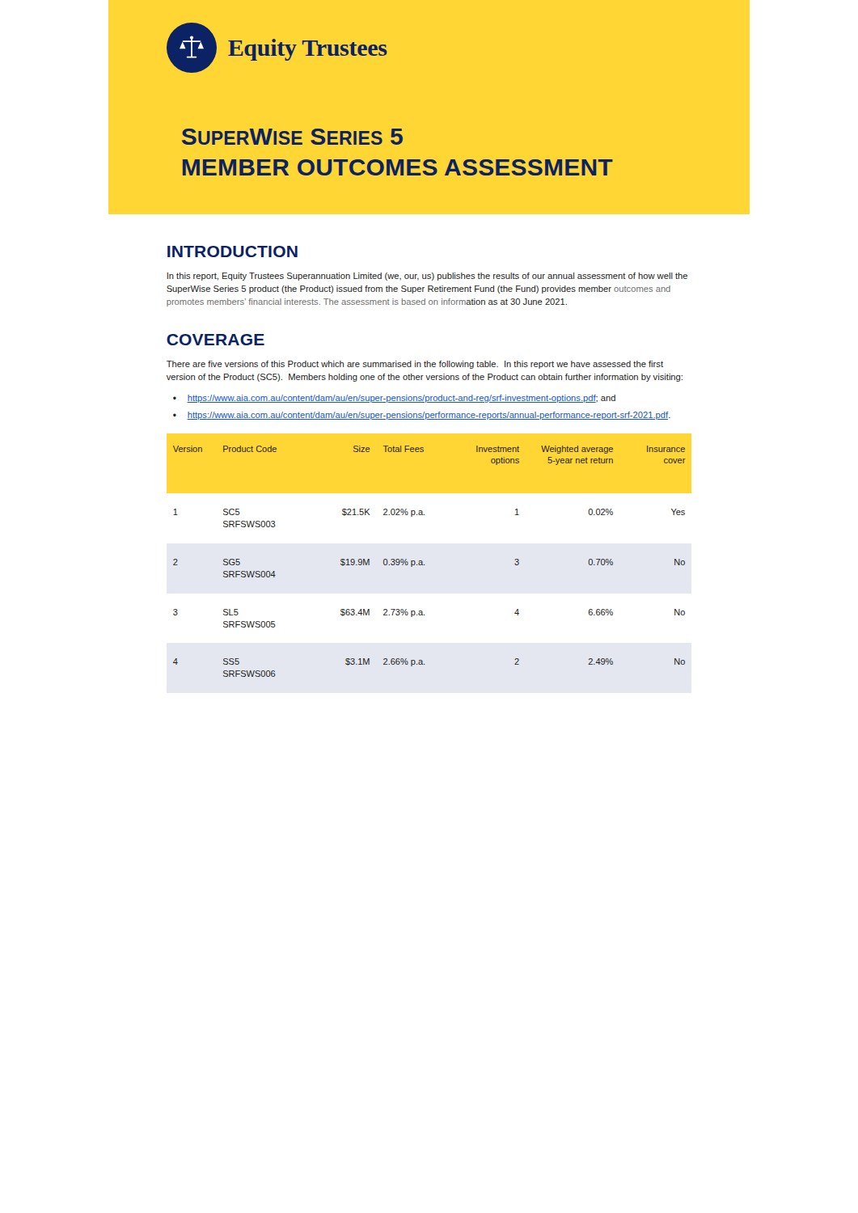Equity Trustees
SUPERWISE SERIES 5
MEMBER OUTCOMES ASSESSMENT
INTRODUCTION
In this report, Equity Trustees Superannuation Limited (we, our, us) publishes the results of our annual assessment of how well the SuperWise Series 5 product (the Product) issued from the Super Retirement Fund (the Fund) provides member outcomes and promotes members’ financial interests. The assessment is based on information as at 30 June 2021.
COVERAGE
There are five versions of this Product which are summarised in the following table. In this report we have assessed the first version of the Product (SC5). Members holding one of the other versions of the Product can obtain further information by visiting:
https://www.aia.com.au/content/dam/au/en/super-pensions/product-and-reg/srf-investment-options.pdf; and
https://www.aia.com.au/content/dam/au/en/super-pensions/performance-reports/annual-performance-report-srf-2021.pdf.
| Version | Product Code | Size | Total Fees | Investment options | Weighted average 5-year net return | Insurance cover |
| --- | --- | --- | --- | --- | --- | --- |
| 1 | SC5 SRFSWS003 | $21.5K | 2.02% p.a. | 1 | 0.02% | Yes |
| 2 | SG5 SRFSWS004 | $19.9M | 0.39% p.a. | 3 | 0.70% | No |
| 3 | SL5 SRFSWS005 | $63.4M | 2.73% p.a. | 4 | 6.66% | No |
| 4 | SS5 SRFSWS006 | $3.1M | 2.66% p.a. | 2 | 2.49% | No |